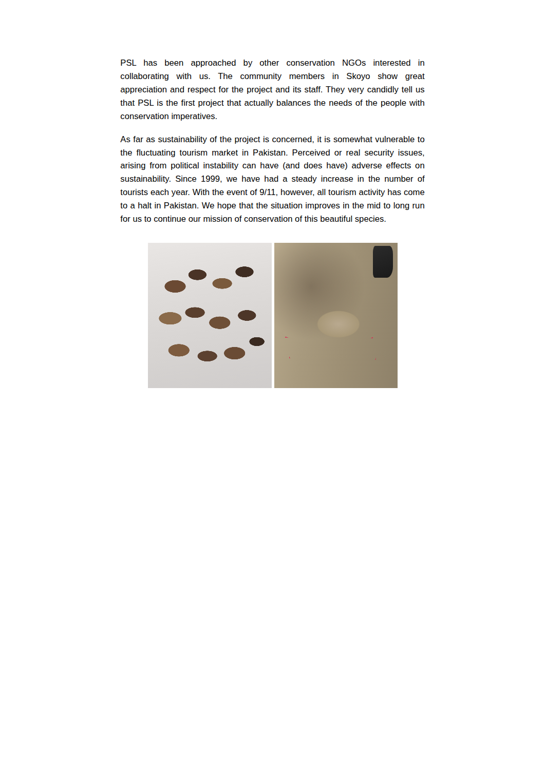PSL has been approached by other conservation NGOs interested in collaborating with us. The community members in Skoyo show great appreciation and respect for the project and its staff. They very candidly tell us that PSL is the first project that actually balances the needs of the people with conservation imperatives.
As far as sustainability of the project is concerned, it is somewhat vulnerable to the fluctuating tourism market in Pakistan. Perceived or real security issues, arising from political instability can have (and does have) adverse effects on sustainability. Since 1999, we have had a steady increase in the number of tourists each year. With the event of 9/11, however, all tourism activity has come to a halt in Pakistan. We hope that the situation improves in the mid to long run for us to continue our mission of conservation of this beautiful species.